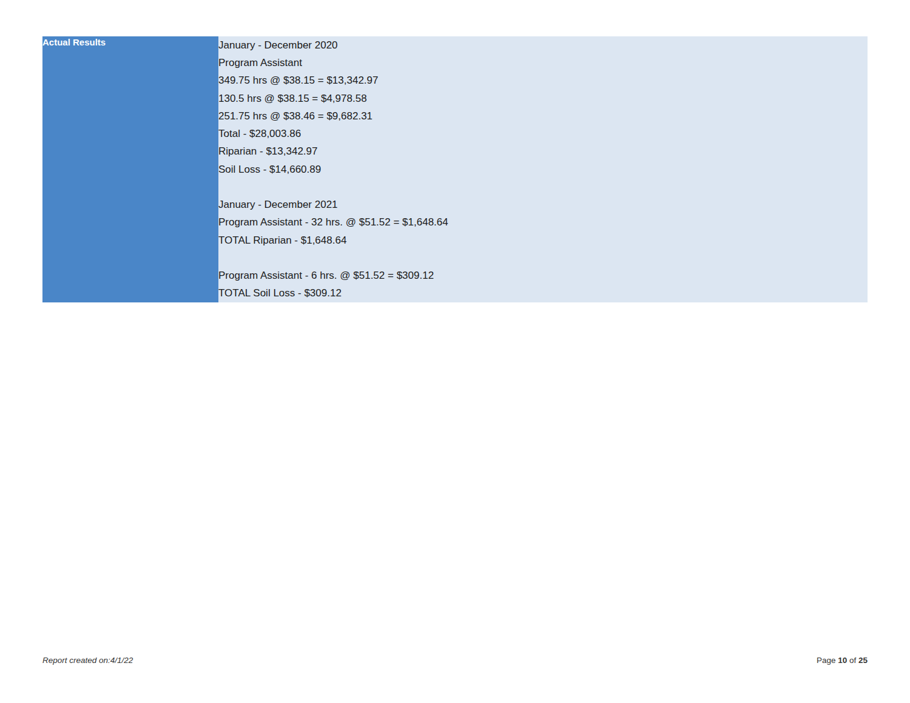| Actual Results | January - December 2020 Program Assistant 349.75 hrs @ $38.15 = $13,342.97 130.5 hrs @ $38.15 = $4,978.58 251.75 hrs @ $38.46 = $9,682.31 Total - $28,003.86 Riparian - $13,342.97 Soil Loss - $14,660.89 January - December 2021 Program Assistant - 32 hrs. @ $51.52 = $1,648.64 TOTAL Riparian - $1,648.64 Program Assistant - 6 hrs. @ $51.52 = $309.12 TOTAL Soil Loss - $309.12 |
Report created on:4/1/22 Page 10 of 25